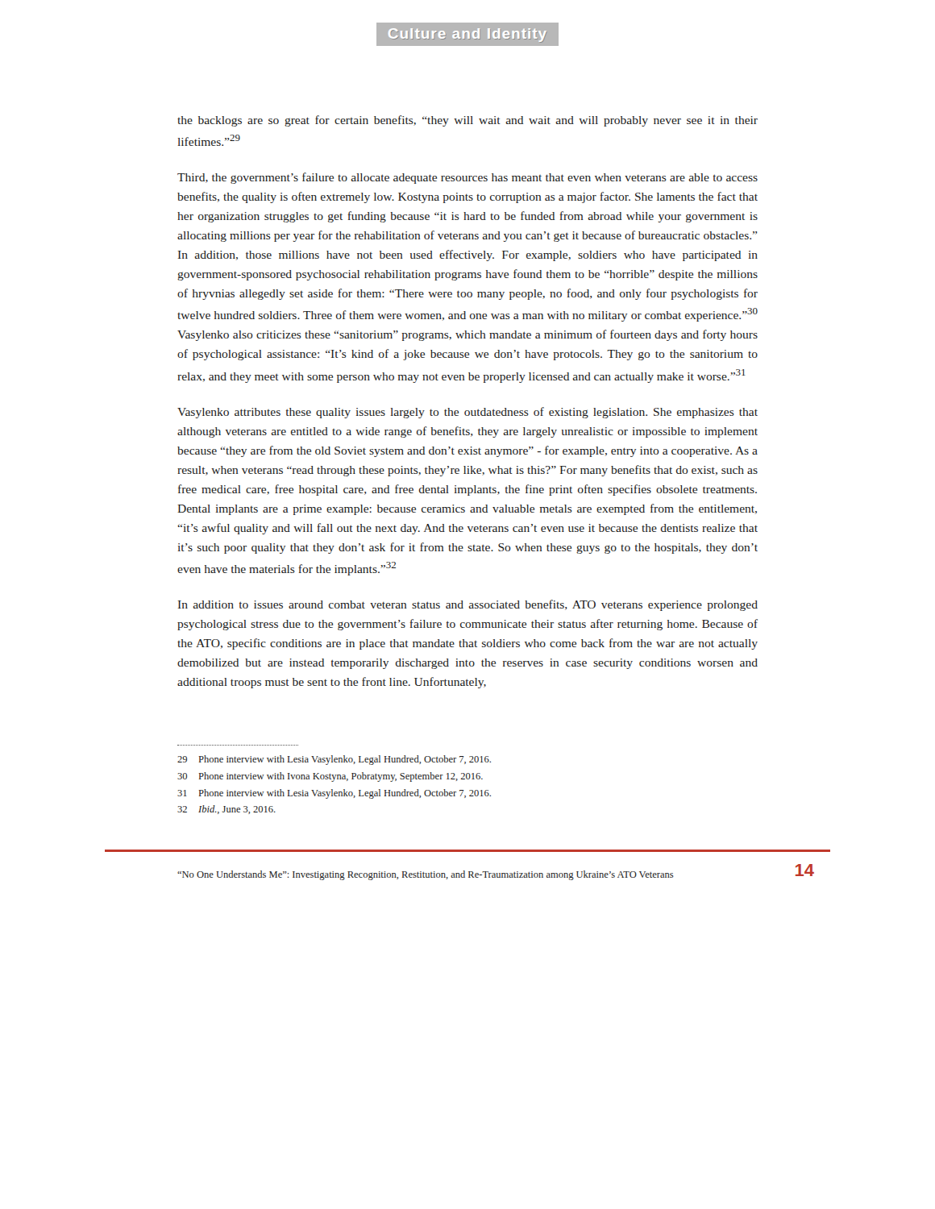Culture and Identity
the backlogs are so great for certain benefits, “they will wait and wait and will probably never see it in their lifetimes.”29
Third, the government’s failure to allocate adequate resources has meant that even when veterans are able to access benefits, the quality is often extremely low. Kostyna points to corruption as a major factor. She laments the fact that her organization struggles to get funding because “it is hard to be funded from abroad while your government is allocating millions per year for the rehabilitation of veterans and you can’t get it because of bureaucratic obstacles.” In addition, those millions have not been used effectively. For example, soldiers who have participated in government-sponsored psychosocial rehabilitation programs have found them to be “horrible” despite the millions of hryvnias allegedly set aside for them: “There were too many people, no food, and only four psychologists for twelve hundred soldiers. Three of them were women, and one was a man with no military or combat experience.”30 Vasylenko also criticizes these “sanitorium” programs, which mandate a minimum of fourteen days and forty hours of psychological assistance: “It’s kind of a joke because we don’t have protocols. They go to the sanitorium to relax, and they meet with some person who may not even be properly licensed and can actually make it worse.”31
Vasylenko attributes these quality issues largely to the outdatedness of existing legislation. She emphasizes that although veterans are entitled to a wide range of benefits, they are largely unrealistic or impossible to implement because “they are from the old Soviet system and don’t exist anymore” - for example, entry into a cooperative. As a result, when veterans “read through these points, they’re like, what is this?” For many benefits that do exist, such as free medical care, free hospital care, and free dental implants, the fine print often specifies obsolete treatments. Dental implants are a prime example: because ceramics and valuable metals are exempted from the entitlement, “it’s awful quality and will fall out the next day. And the veterans can’t even use it because the dentists realize that it’s such poor quality that they don’t ask for it from the state. So when these guys go to the hospitals, they don’t even have the materials for the implants.”32
In addition to issues around combat veteran status and associated benefits, ATO veterans experience prolonged psychological stress due to the government’s failure to communicate their status after returning home. Because of the ATO, specific conditions are in place that mandate that soldiers who come back from the war are not actually demobilized but are instead temporarily discharged into the reserves in case security conditions worsen and additional troops must be sent to the front line. Unfortunately,
29 Phone interview with Lesia Vasylenko, Legal Hundred, October 7, 2016.
30 Phone interview with Ivona Kostyna, Pobratymy, September 12, 2016.
31 Phone interview with Lesia Vasylenko, Legal Hundred, October 7, 2016.
32 Ibid., June 3, 2016.
“No One Understands Me”: Investigating Recognition, Restitution, and Re-Traumatization among Ukraine’s ATO Veterans
14